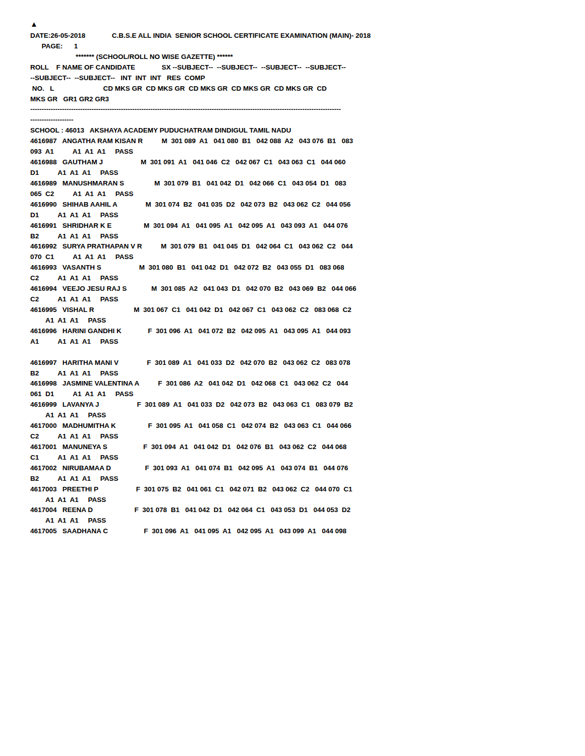▲
DATE:26-05-2018              C.B.S.E ALL INDIA  SENIOR SCHOOL CERTIFICATE EXAMINATION (MAIN)- 2018
      PAGE:      1
                        ******* (SCHOOL/ROLL NO WISE GAZETTE) ******
ROLL    F NAME OF CANDIDATE              SX --SUBJECT--  --SUBJECT--  --SUBJECT--  --SUBJECT--
--SUBJECT--  --SUBJECT--   INT  INT  INT   RES  COMP
 NO.   L                          CD MKS GR  CD MKS GR  CD MKS GR  CD MKS GR  CD MKS GR  CD
MKS GR   GR1 GR2 GR3
-----------------------------------------------------------------------------------------------------------------------------------------
-------------------
SCHOOL : 46013   AKSHAYA ACADEMY PUDUCHATRAM DINDIGUL TAMIL NADU
4616987   ANGATHA RAM KISAN R          M  301 089  A1   041 080  B1   042 088  A2   043 076  B1   083
093  A1          A1  A1  A1     PASS
4616988   GAUTHAM J                    M  301 091  A1   041 046  C2   042 067  C1   043 063  C1   044 060
D1          A1  A1  A1     PASS
4616989   MANUSHMARAN S                M  301 079  B1   041 042  D1   042 066  C1   043 054  D1   083
065  C2          A1  A1  A1     PASS
4616990   SHIHAB AAHIL A               M  301 074  B2   041 035  D2   042 073  B2   043 062  C2   044 056
D1          A1  A1  A1     PASS
4616991   SHRIDHAR K E                 M  301 094  A1   041 095  A1   042 095  A1   043 093  A1   044 076
B2          A1  A1  A1     PASS
4616992   SURYA PRATHAPAN V R          M  301 079  B1   041 045  D1   042 064  C1   043 062  C2   044
070  C1          A1  A1  A1     PASS
4616993   VASANTH S                    M  301 080  B1   041 042  D1   042 072  B2   043 055  D1   083 068
C2          A1  A1  A1     PASS
4616994   VEEJO JESU RAJ S             M  301 085  A2   041 043  D1   042 070  B2   043 069  B2   044 066
C2          A1  A1  A1     PASS
4616995   VISHAL R                     M  301 067  C1   041 042  D1   042 067  C1   043 062  C2   083 068  C2
        A1  A1  A1     PASS
4616996   HARINI GANDHI K              F  301 096  A1   041 072  B2   042 095  A1   043 095  A1   044 093
A1          A1  A1  A1     PASS

4616997   HARITHA MANI V               F  301 089  A1   041 033  D2   042 070  B2   043 062  C2   083 078
B2          A1  A1  A1     PASS
4616998   JASMINE VALENTINA A          F  301 086  A2   041 042  D1   042 068  C1   043 062  C2   044
061  D1          A1  A1  A1     PASS
4616999   LAVANYA J                    F  301 089  A1   041 033  D2   042 073  B2   043 063  C1   083 079  B2
        A1  A1  A1     PASS
4617000   MADHUMITHA K                 F  301 095  A1   041 058  C1   042 074  B2   043 063  C1   044 066
C2          A1  A1  A1     PASS
4617001   MANUNEYA S                   F  301 094  A1   041 042  D1   042 076  B1   043 062  C2   044 068
C1          A1  A1  A1     PASS
4617002   NIRUBAMAA D                  F  301 093  A1   041 074  B1   042 095  A1   043 074  B1   044 076
B2          A1  A1  A1     PASS
4617003   PREETHI P                    F  301 075  B2   041 061  C1   042 071  B2   043 062  C2   044 070  C1
        A1  A1  A1     PASS
4617004   REENA D                      F  301 078  B1   041 042  D1   042 064  C1   043 053  D1   044 053  D2
        A1  A1  A1     PASS
4617005   SAADHANA C                   F  301 096  A1   041 095  A1   042 095  A1   043 099  A1   044 098